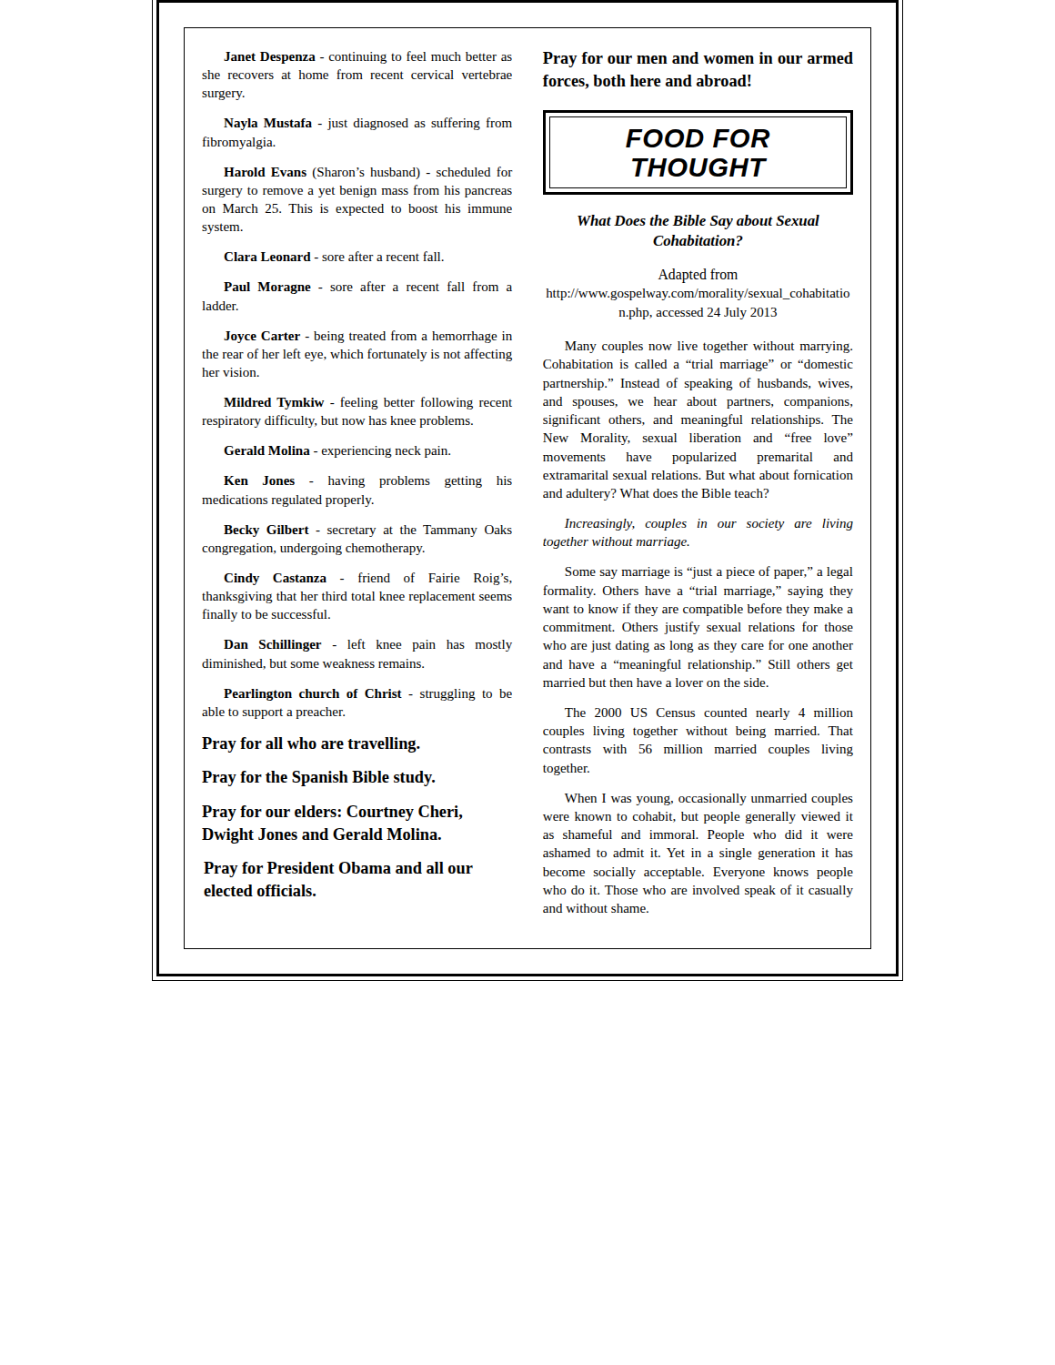Janet Despenza - continuing to feel much better as she recovers at home from recent cervical vertebrae surgery.
Nayla Mustafa - just diagnosed as suffering from fibromyalgia.
Harold Evans (Sharon’s husband) - scheduled for surgery to remove a yet benign mass from his pancreas on March 25. This is expected to boost his immune system.
Clara Leonard - sore after a recent fall.
Paul Moragne - sore after a recent fall from a ladder.
Joyce Carter - being treated from a hemorrhage in the rear of her left eye, which fortunately is not affecting her vision.
Mildred Tymkiw - feeling better following recent respiratory difficulty, but now has knee problems.
Gerald Molina - experiencing neck pain.
Ken Jones - having problems getting his medications regulated properly.
Becky Gilbert - secretary at the Tammany Oaks congregation, undergoing chemotherapy.
Cindy Castanza - friend of Fairie Roig’s, thanksgiving that her third total knee replacement seems finally to be successful.
Dan Schillinger - left knee pain has mostly diminished, but some weakness remains.
Pearlington church of Christ - struggling to be able to support a preacher.
Pray for all who are travelling.
Pray for the Spanish Bible study.
Pray for our elders: Courtney Cheri, Dwight Jones and Gerald Molina.
Pray for President Obama and all our elected officials.
Pray for our men and women in our armed forces, both here and abroad!
Food for Thought
What Does the Bible Say about Sexual Cohabitation?
Adapted from http://www.gospelway.com/morality/sexual_cohabitation.php, accessed 24 July 2013
Many couples now live together without marrying. Cohabitation is called a “trial marriage” or “domestic partnership.” Instead of speaking of husbands, wives, and spouses, we hear about partners, companions, significant others, and meaningful relationships. The New Morality, sexual liberation and “free love” movements have popularized premarital and extramarital sexual relations. But what about fornication and adultery? What does the Bible teach?
Increasingly, couples in our society are living together without marriage.
Some say marriage is “just a piece of paper,” a legal formality. Others have a “trial marriage,” saying they want to know if they are compatible before they make a commitment. Others justify sexual relations for those who are just dating as long as they care for one another and have a “meaningful relationship.” Still others get married but then have a lover on the side.
The 2000 US Census counted nearly 4 million couples living together without being married. That contrasts with 56 million married couples living together.
When I was young, occasionally unmarried couples were known to cohabit, but people generally viewed it as shameful and immoral. People who did it were ashamed to admit it. Yet in a single generation it has become socially acceptable. Everyone knows people who do it. Those who are involved speak of it casually and without shame.